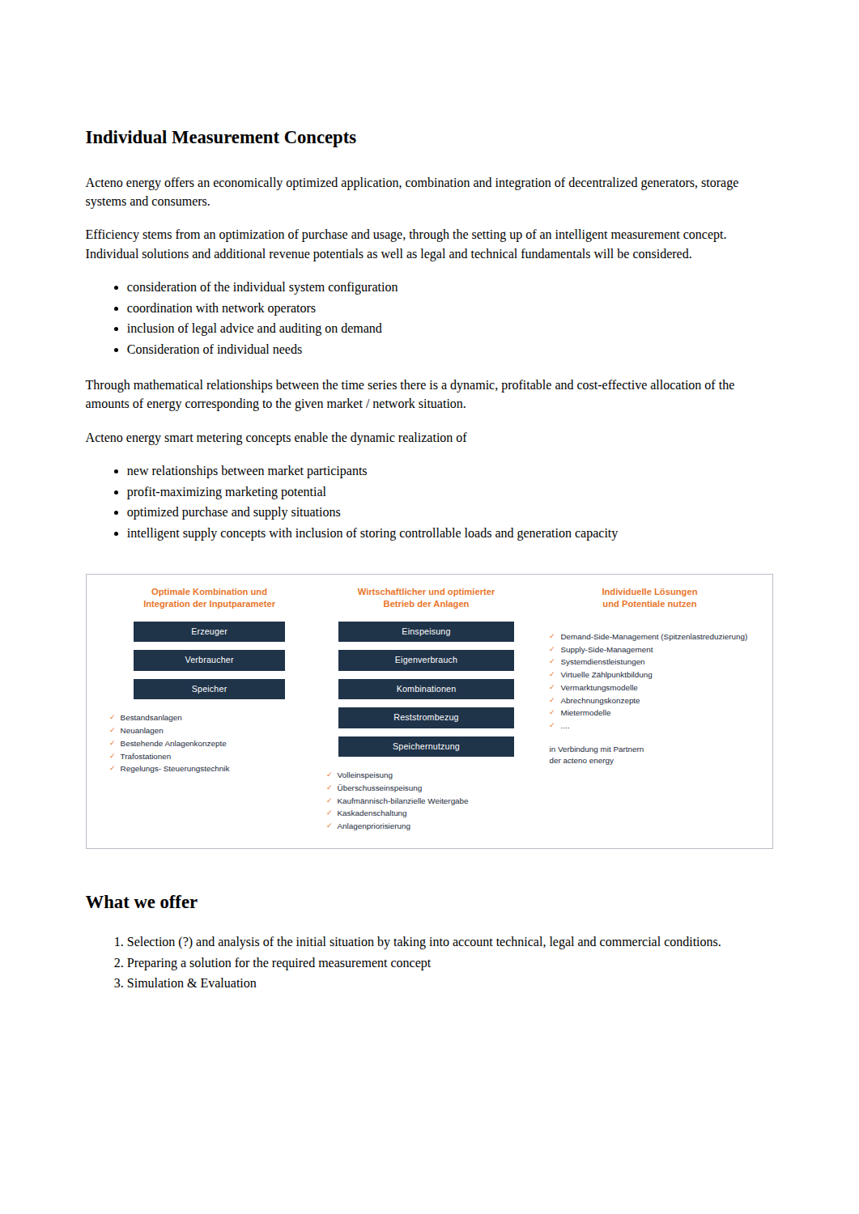Individual Measurement Concepts
Acteno energy offers an economically optimized application, combination and integration of decentralized generators, storage systems and consumers.
Efficiency stems from an optimization of purchase and usage, through the setting up of an intelligent measurement concept. Individual solutions and additional revenue potentials as well as legal and technical fundamentals will be considered.
consideration of the individual system configuration
coordination with network operators
inclusion of legal advice and auditing on demand
Consideration of individual needs
Through mathematical relationships between the time series there is a dynamic, profitable and cost-effective allocation of the amounts of energy corresponding to the given market / network situation.
Acteno energy smart metering concepts enable the dynamic realization of
new relationships between market participants
profit-maximizing marketing potential
optimized purchase and supply situations
intelligent supply concepts with inclusion of storing controllable loads and generation capacity
Optimale Kombination und
Integration der Inputparameter
Erzeuger
Verbraucher
Speicher
Bestandsanlagen
Neuanlagen
Bestehende Anlagenkonzepte
Trafostationen
Regelungs- Steuerungstechnik
Wirtschaftlicher und optimierter
Betrieb der Anlagen
Einspeisung
Eigenverbrauch
Kombinationen
Reststrombezug
Speichernutzung
Volleinspeisung
Überschusseinspeisung
Kaufmännisch-bilanzielle Weitergabe
Kaskadenschaltung
Anlagenpriorisierung
Individuelle Lösungen
und Potentiale nutzen
Demand-Side-Management (Spitzenlastreduzierung)
Supply-Side-Management
Systemdienstleistungen
Virtuelle Zählpunktbildung
Vermarktungsmodelle
Abrechnungskonzepte
Mietermodelle
....
in Verbindung mit Partnern
der acteno energy
What we offer
Selection (?) and analysis of the initial situation by taking into account technical, legal and commercial conditions.
Preparing a solution for the required measurement concept
Simulation & Evaluation